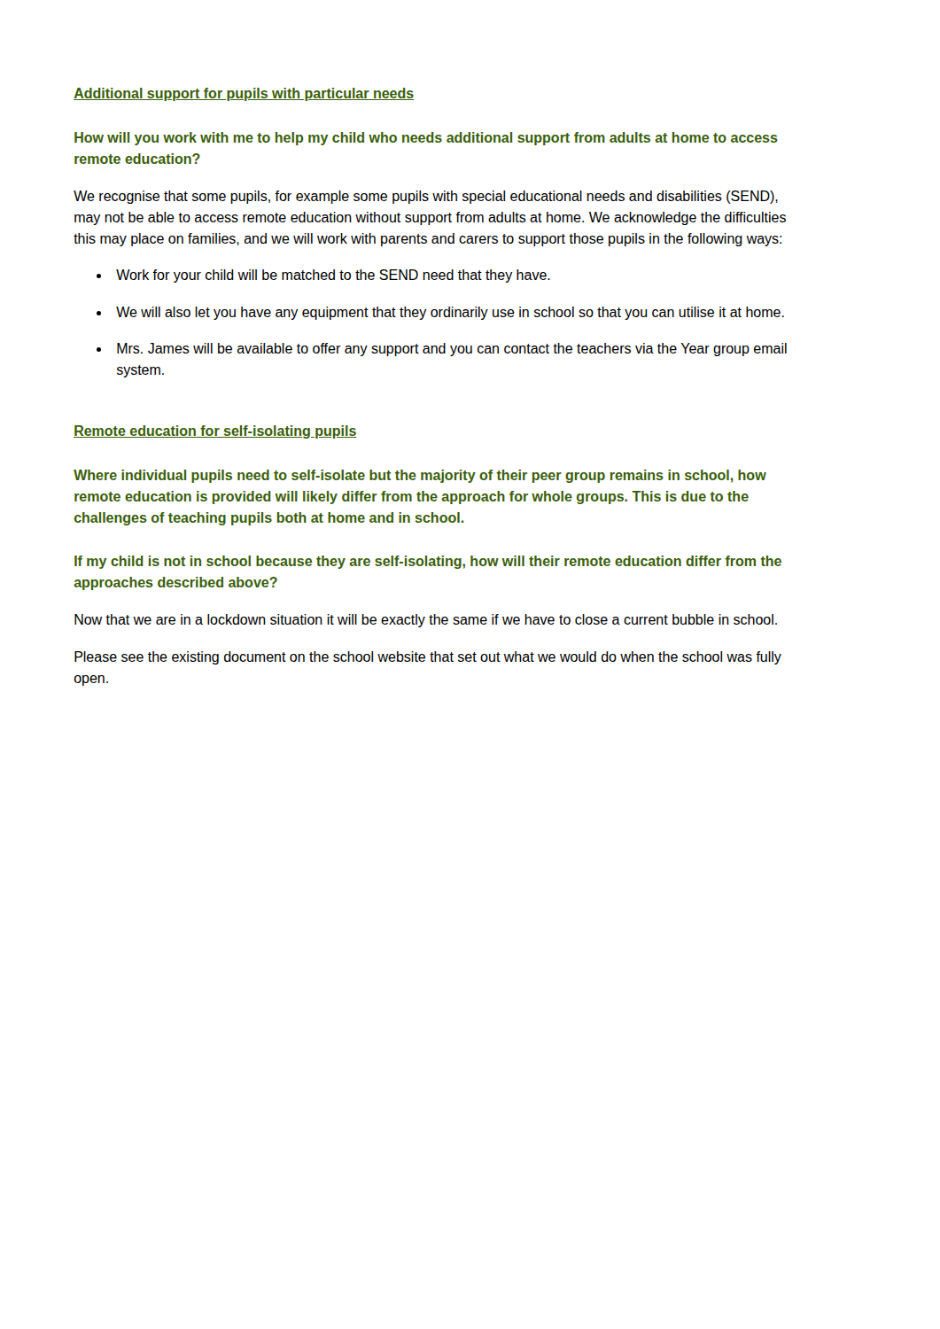Additional support for pupils with particular needs
How will you work with me to help my child who needs additional support from adults at home to access remote education?
We recognise that some pupils, for example some pupils with special educational needs and disabilities (SEND), may not be able to access remote education without support from adults at home. We acknowledge the difficulties this may place on families, and we will work with parents and carers to support those pupils in the following ways:
Work for your child will be matched to the SEND need that they have.
We will also let you have any equipment that they ordinarily use in school so that you can utilise it at home.
Mrs. James will be available to offer any support and you can contact the teachers via the Year group email system.
Remote education for self-isolating pupils
Where individual pupils need to self-isolate but the majority of their peer group remains in school, how remote education is provided will likely differ from the approach for whole groups. This is due to the challenges of teaching pupils both at home and in school.
If my child is not in school because they are self-isolating, how will their remote education differ from the approaches described above?
Now that we are in a lockdown situation it will be exactly the same if we have to close a current bubble in school.
Please see the existing document on the school website that set out what we would do when the school was fully open.